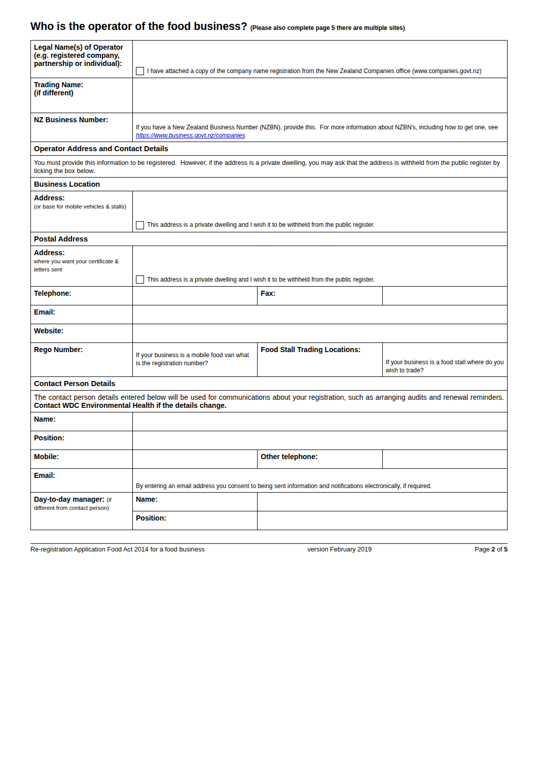Who is the operator of the food business? (Please also complete page 5 there are multiple sites)
| Legal Name(s) of Operator (e.g. registered company, partnership or individual): | I have attached a copy of the company name registration from the New Zealand Companies office (www.companies.govt.nz) |
| Trading Name: (if different) | |
| NZ Business Number: | If you have a New Zealand Business Number (NZBN), provide this. For more information about NZBN's, including how to get one, see https://www.business.govt.nz/companies |
| Operator Address and Contact Details |
| You must provide this information to be registered. However, if the address is a private dwelling, you may ask that the address is withheld from the public register by ticking the box below. |
| Business Location |
| Address: (or base for mobile vehicles & stalls) | This address is a private dwelling and I wish it to be withheld from the public register. |
| Postal Address |
| Address: where you want your certificate & letters sent | This address is a private dwelling and I wish it to be withheld from the public register. |
| Telephone: | | Fax: | |
| Email: | |
| Website: | |
| Rego Number: | If your business is a mobile food van what is the registration number? | Food Stall Trading Locations: | If your business is a food stall where do you wish to trade? |
| Contact Person Details |
| The contact person details entered below will be used for communications about your registration, such as arranging audits and renewal reminders. Contact WDC Environmental Health if the details change. |
| Name: | |
| Position: | |
| Mobile: | | Other telephone: | |
| Email: | By entering an email address you consent to being sent information and notifications electronically, if required. |
| Day-to-day manager: (if different from contact person) | Name: | |
| Position: | |
Re-registration Application Food Act 2014 for a food business
version February 2019
Page 2 of 5